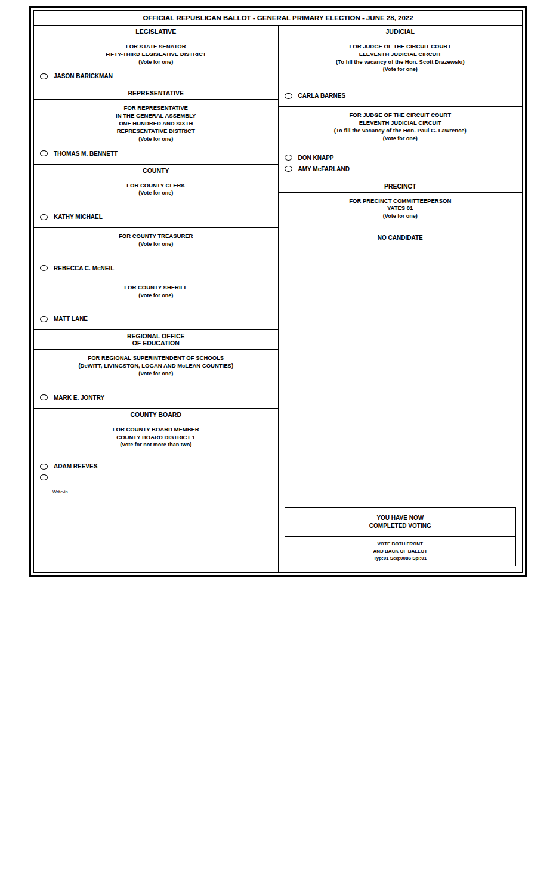OFFICIAL REPUBLICAN BALLOT - GENERAL PRIMARY ELECTION - JUNE 28, 2022
| LEGISLATIVE FOR STATE SENATOR FIFTY-THIRD LEGISLATIVE DISTRICT (Vote for one) JASON BARICKMAN REPRESENTATIVE FOR REPRESENTATIVE IN THE GENERAL ASSEMBLY ONE HUNDRED AND SIXTH REPRESENTATIVE DISTRICT (Vote for one) THOMAS M. BENNETT COUNTY FOR COUNTY CLERK (Vote for one) KATHY MICHAEL FOR COUNTY TREASURER (Vote for one) REBECCA C. McNEIL FOR COUNTY SHERIFF (Vote for one) MATT LANE REGIONAL OFFICE OF EDUCATION FOR REGIONAL SUPERINTENDENT OF SCHOOLS (DeWITT, LIVINGSTON, LOGAN AND McLEAN COUNTIES) (Vote for one) MARK E. JONTRY COUNTY BOARD FOR COUNTY BOARD MEMBER COUNTY BOARD DISTRICT 1 (Vote for not more than two) ADAM REEVES Write-in | JUDICIAL FOR JUDGE OF THE CIRCUIT COURT ELEVENTH JUDICIAL CIRCUIT (To fill the vacancy of the Hon. Scott Drazewski) (Vote for one) CARLA BARNES FOR JUDGE OF THE CIRCUIT COURT ELEVENTH JUDICIAL CIRCUIT (To fill the vacancy of the Hon. Paul G. Lawrence) (Vote for one) DON KNAPP AMY McFARLAND PRECINCT FOR PRECINCT COMMITTEEPERSON YATES 01 (Vote for one) NO CANDIDATE YOU HAVE NOW COMPLETED VOTING VOTE BOTH FRONT AND BACK OF BALLOT Typ:01 Seq:0086 Spl:01 |